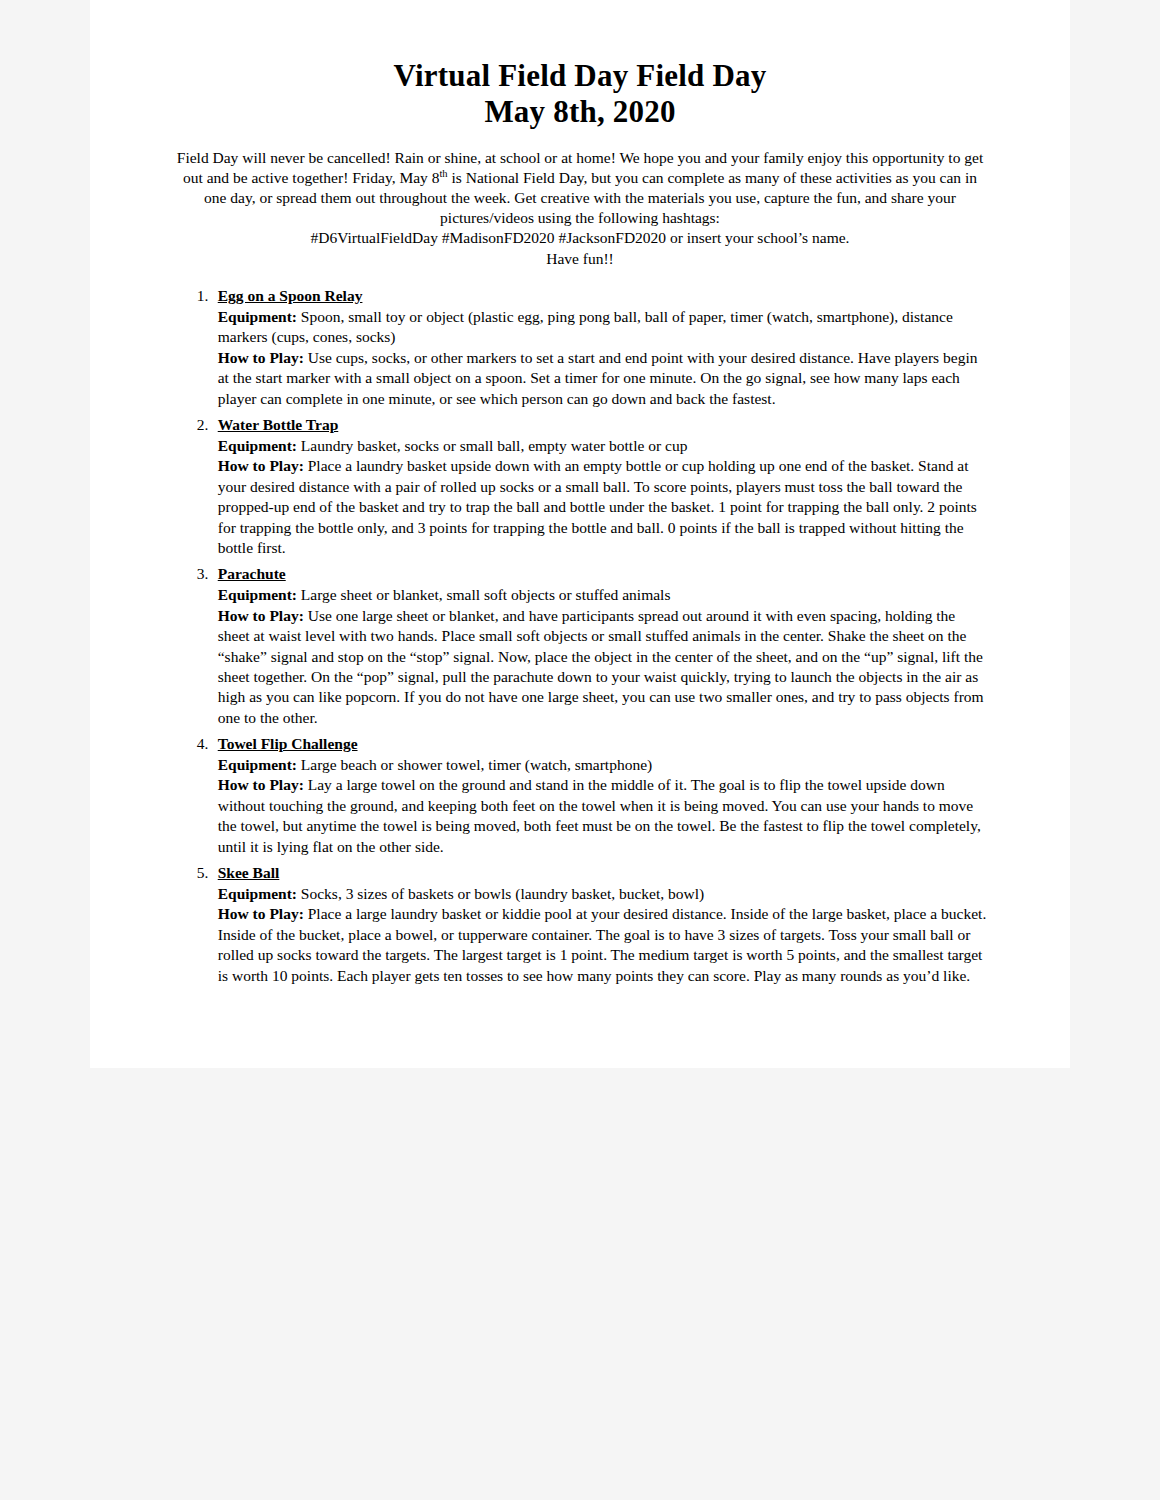Virtual Field Day Field Day
May 8th, 2020
Field Day will never be cancelled! Rain or shine, at school or at home! We hope you and your family enjoy this opportunity to get out and be active together! Friday, May 8th is National Field Day, but you can complete as many of these activities as you can in one day, or spread them out throughout the week. Get creative with the materials you use, capture the fun, and share your pictures/videos using the following hashtags:
#D6VirtualFieldDay #MadisonFD2020 #JacksonFD2020 or insert your school’s name.
Have fun!!
Egg on a Spoon Relay
Equipment: Spoon, small toy or object (plastic egg, ping pong ball, ball of paper, timer (watch, smartphone), distance markers (cups, cones, socks)
How to Play: Use cups, socks, or other markers to set a start and end point with your desired distance. Have players begin at the start marker with a small object on a spoon. Set a timer for one minute. On the go signal, see how many laps each player can complete in one minute, or see which person can go down and back the fastest.
Water Bottle Trap
Equipment: Laundry basket, socks or small ball, empty water bottle or cup
How to Play: Place a laundry basket upside down with an empty bottle or cup holding up one end of the basket. Stand at your desired distance with a pair of rolled up socks or a small ball. To score points, players must toss the ball toward the propped-up end of the basket and try to trap the ball and bottle under the basket. 1 point for trapping the ball only. 2 points for trapping the bottle only, and 3 points for trapping the bottle and ball. 0 points if the ball is trapped without hitting the bottle first.
Parachute
Equipment: Large sheet or blanket, small soft objects or stuffed animals
How to Play: Use one large sheet or blanket, and have participants spread out around it with even spacing, holding the sheet at waist level with two hands. Place small soft objects or small stuffed animals in the center. Shake the sheet on the “shake” signal and stop on the “stop” signal. Now, place the object in the center of the sheet, and on the “up” signal, lift the sheet together. On the “pop” signal, pull the parachute down to your waist quickly, trying to launch the objects in the air as high as you can like popcorn. If you do not have one large sheet, you can use two smaller ones, and try to pass objects from one to the other.
Towel Flip Challenge
Equipment: Large beach or shower towel, timer (watch, smartphone)
How to Play: Lay a large towel on the ground and stand in the middle of it. The goal is to flip the towel upside down without touching the ground, and keeping both feet on the towel when it is being moved. You can use your hands to move the towel, but anytime the towel is being moved, both feet must be on the towel. Be the fastest to flip the towel completely, until it is lying flat on the other side.
Skee Ball
Equipment: Socks, 3 sizes of baskets or bowls (laundry basket, bucket, bowl)
How to Play: Place a large laundry basket or kiddie pool at your desired distance. Inside of the large basket, place a bucket. Inside of the bucket, place a bowel, or tupperware container. The goal is to have 3 sizes of targets. Toss your small ball or rolled up socks toward the targets. The largest target is 1 point. The medium target is worth 5 points, and the smallest target is worth 10 points. Each player gets ten tosses to see how many points they can score. Play as many rounds as you’d like.